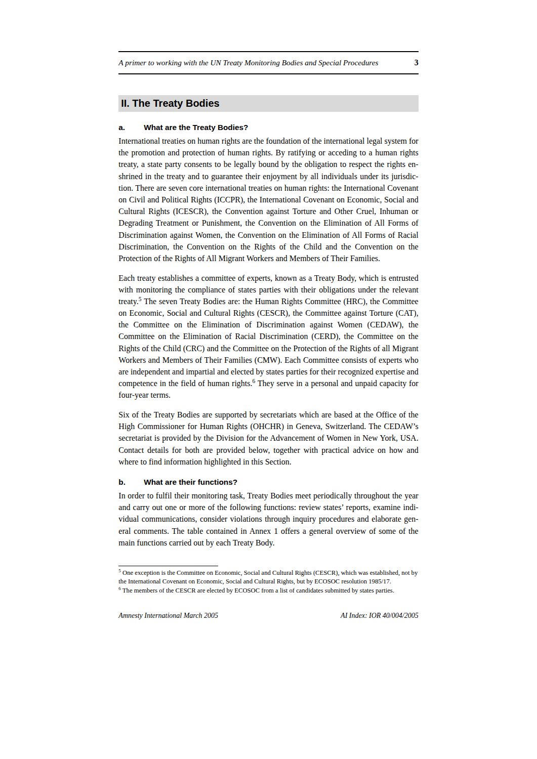A primer to working with the UN Treaty Monitoring Bodies and Special Procedures 3
II. The Treaty Bodies
a. What are the Treaty Bodies?
International treaties on human rights are the foundation of the international legal system for the promotion and protection of human rights. By ratifying or acceding to a human rights treaty, a state party consents to be legally bound by the obligation to respect the rights enshrined in the treaty and to guarantee their enjoyment by all individuals under its jurisdiction. There are seven core international treaties on human rights: the International Covenant on Civil and Political Rights (ICCPR), the International Covenant on Economic, Social and Cultural Rights (ICESCR), the Convention against Torture and Other Cruel, Inhuman or Degrading Treatment or Punishment, the Convention on the Elimination of All Forms of Discrimination against Women, the Convention on the Elimination of All Forms of Racial Discrimination, the Convention on the Rights of the Child and the Convention on the Protection of the Rights of All Migrant Workers and Members of Their Families.
Each treaty establishes a committee of experts, known as a Treaty Body, which is entrusted with monitoring the compliance of states parties with their obligations under the relevant treaty.5 The seven Treaty Bodies are: the Human Rights Committee (HRC), the Committee on Economic, Social and Cultural Rights (CESCR), the Committee against Torture (CAT), the Committee on the Elimination of Discrimination against Women (CEDAW), the Committee on the Elimination of Racial Discrimination (CERD), the Committee on the Rights of the Child (CRC) and the Committee on the Protection of the Rights of all Migrant Workers and Members of Their Families (CMW). Each Committee consists of experts who are independent and impartial and elected by states parties for their recognized expertise and competence in the field of human rights.6 They serve in a personal and unpaid capacity for four-year terms.
Six of the Treaty Bodies are supported by secretariats which are based at the Office of the High Commissioner for Human Rights (OHCHR) in Geneva, Switzerland. The CEDAW’s secretariat is provided by the Division for the Advancement of Women in New York, USA. Contact details for both are provided below, together with practical advice on how and where to find information highlighted in this Section.
b. What are their functions?
In order to fulfil their monitoring task, Treaty Bodies meet periodically throughout the year and carry out one or more of the following functions: review states’ reports, examine individual communications, consider violations through inquiry procedures and elaborate general comments. The table contained in Annex 1 offers a general overview of some of the main functions carried out by each Treaty Body.
5 One exception is the Committee on Economic, Social and Cultural Rights (CESCR), which was established, not by the International Covenant on Economic, Social and Cultural Rights, but by ECOSOC resolution 1985/17.
6 The members of the CESCR are elected by ECOSOC from a list of candidates submitted by states parties.
Amnesty International March 2005 AI Index: IOR 40/004/2005